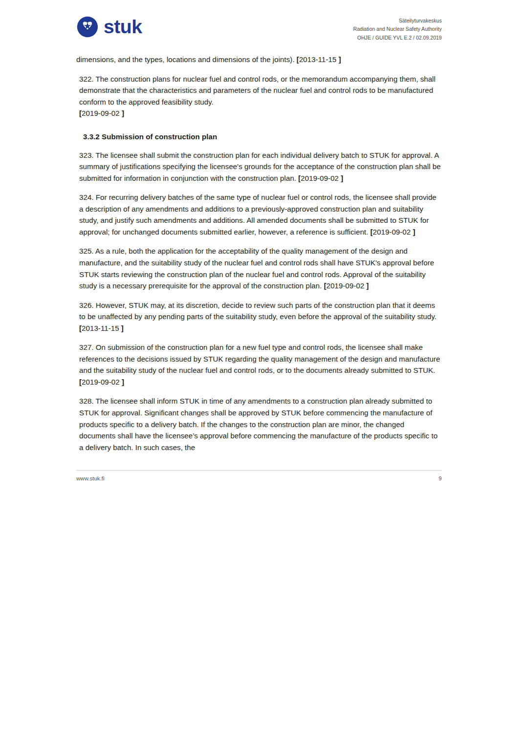stuk
Säteilyturvakeskus
Radiation and Nuclear Safety Authority
OHJE / GUIDE YVL E.2 / 02.09.2019
dimensions, and the types, locations and dimensions of the joints). [2013-11-15 ]
322. The construction plans for nuclear fuel and control rods, or the memorandum accompanying them, shall demonstrate that the characteristics and parameters of the nuclear fuel and control rods to be manufactured conform to the approved feasibility study.
[2019-09-02 ]
3.3.2 Submission of construction plan
323. The licensee shall submit the construction plan for each individual delivery batch to STUK for approval. A summary of justifications specifying the licensee's grounds for the acceptance of the construction plan shall be submitted for information in conjunction with the construction plan. [2019-09-02 ]
324. For recurring delivery batches of the same type of nuclear fuel or control rods, the licensee shall provide a description of any amendments and additions to a previously-approved construction plan and suitability study, and justify such amendments and additions. All amended documents shall be submitted to STUK for approval; for unchanged documents submitted earlier, however, a reference is sufficient. [2019-09-02 ]
325. As a rule, both the application for the acceptability of the quality management of the design and manufacture, and the suitability study of the nuclear fuel and control rods shall have STUK's approval before STUK starts reviewing the construction plan of the nuclear fuel and control rods. Approval of the suitability study is a necessary prerequisite for the approval of the construction plan. [2019-09-02 ]
326. However, STUK may, at its discretion, decide to review such parts of the construction plan that it deems to be unaffected by any pending parts of the suitability study, even before the approval of the suitability study. [2013-11-15 ]
327. On submission of the construction plan for a new fuel type and control rods, the licensee shall make references to the decisions issued by STUK regarding the quality management of the design and manufacture and the suitability study of the nuclear fuel and control rods, or to the documents already submitted to STUK. [2019-09-02 ]
328. The licensee shall inform STUK in time of any amendments to a construction plan already submitted to STUK for approval. Significant changes shall be approved by STUK before commencing the manufacture of products specific to a delivery batch. If the changes to the construction plan are minor, the changed documents shall have the licensee’s approval before commencing the manufacture of the products specific to a delivery batch. In such cases, the
www.stuk.fi 9